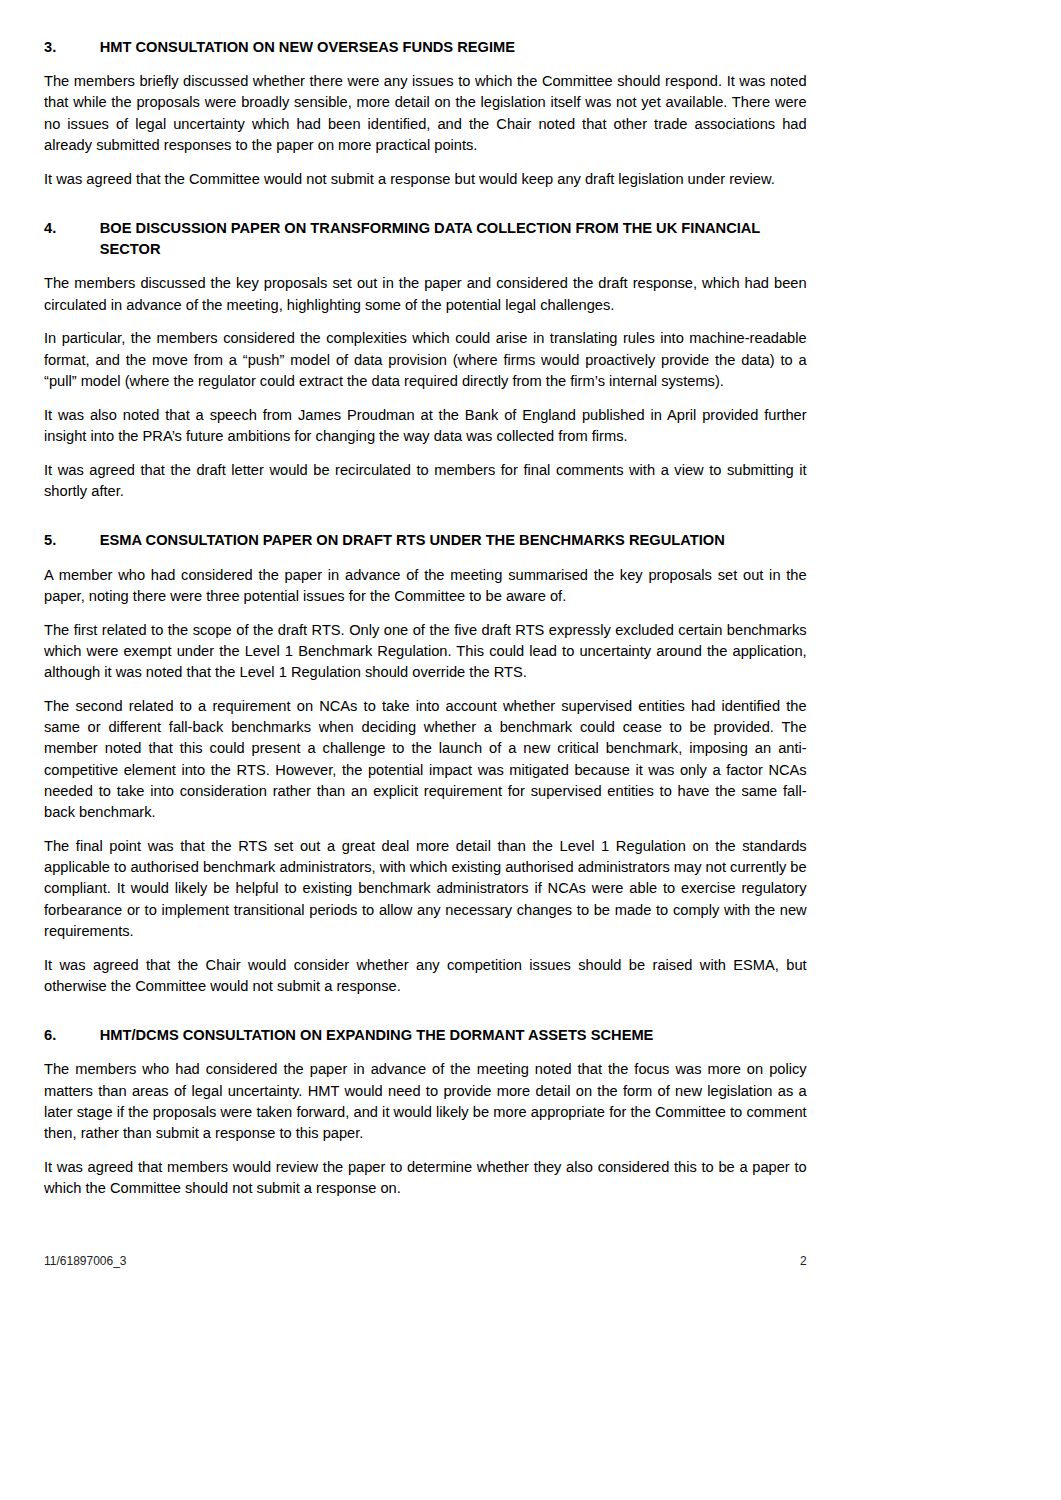3. HMT Consultation on New Overseas Funds Regime
The members briefly discussed whether there were any issues to which the Committee should respond. It was noted that while the proposals were broadly sensible, more detail on the legislation itself was not yet available. There were no issues of legal uncertainty which had been identified, and the Chair noted that other trade associations had already submitted responses to the paper on more practical points.
It was agreed that the Committee would not submit a response but would keep any draft legislation under review.
4. BOE Discussion Paper on Transforming Data Collection from the UK Financial Sector
The members discussed the key proposals set out in the paper and considered the draft response, which had been circulated in advance of the meeting, highlighting some of the potential legal challenges.
In particular, the members considered the complexities which could arise in translating rules into machine-readable format, and the move from a “push” model of data provision (where firms would proactively provide the data) to a “pull” model (where the regulator could extract the data required directly from the firm’s internal systems).
It was also noted that a speech from James Proudman at the Bank of England published in April provided further insight into the PRA’s future ambitions for changing the way data was collected from firms.
It was agreed that the draft letter would be recirculated to members for final comments with a view to submitting it shortly after.
5. ESMA Consultation Paper on Draft RTS under the Benchmarks Regulation
A member who had considered the paper in advance of the meeting summarised the key proposals set out in the paper, noting there were three potential issues for the Committee to be aware of.
The first related to the scope of the draft RTS. Only one of the five draft RTS expressly excluded certain benchmarks which were exempt under the Level 1 Benchmark Regulation. This could lead to uncertainty around the application, although it was noted that the Level 1 Regulation should override the RTS.
The second related to a requirement on NCAs to take into account whether supervised entities had identified the same or different fall-back benchmarks when deciding whether a benchmark could cease to be provided. The member noted that this could present a challenge to the launch of a new critical benchmark, imposing an anti-competitive element into the RTS. However, the potential impact was mitigated because it was only a factor NCAs needed to take into consideration rather than an explicit requirement for supervised entities to have the same fall-back benchmark.
The final point was that the RTS set out a great deal more detail than the Level 1 Regulation on the standards applicable to authorised benchmark administrators, with which existing authorised administrators may not currently be compliant. It would likely be helpful to existing benchmark administrators if NCAs were able to exercise regulatory forbearance or to implement transitional periods to allow any necessary changes to be made to comply with the new requirements.
It was agreed that the Chair would consider whether any competition issues should be raised with ESMA, but otherwise the Committee would not submit a response.
6. HMT/DCMS Consultation on Expanding the Dormant Assets Scheme
The members who had considered the paper in advance of the meeting noted that the focus was more on policy matters than areas of legal uncertainty. HMT would need to provide more detail on the form of new legislation as a later stage if the proposals were taken forward, and it would likely be more appropriate for the Committee to comment then, rather than submit a response to this paper.
It was agreed that members would review the paper to determine whether they also considered this to be a paper to which the Committee should not submit a response on.
11/61897006_3 2